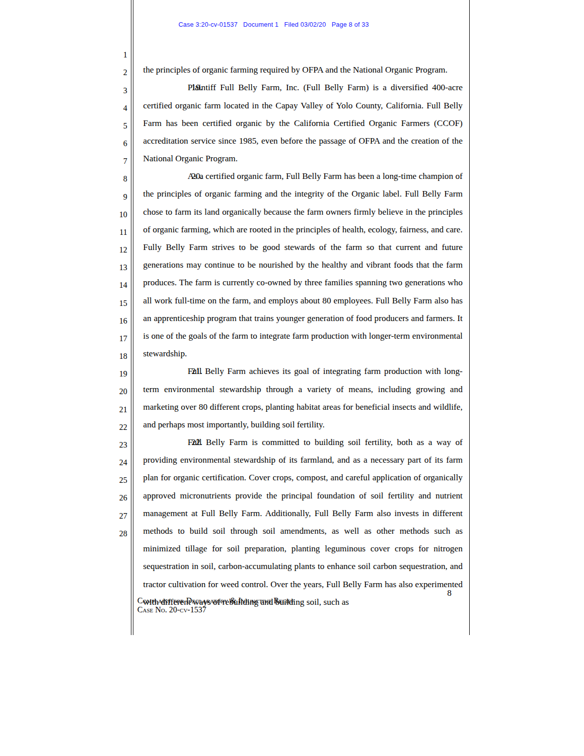Case 3:20-cv-01537 Document 1 Filed 03/02/20 Page 8 of 33
1
2
3
4
5
6
7
8
9
10
11
12
13
14
15
16
17
18
19
20
21
22
23
24
25
26
27
28
the principles of organic farming required by OFPA and the National Organic Program.
19. Plaintiff Full Belly Farm, Inc. (Full Belly Farm) is a diversified 400-acre certified organic farm located in the Capay Valley of Yolo County, California. Full Belly Farm has been certified organic by the California Certified Organic Farmers (CCOF) accreditation service since 1985, even before the passage of OFPA and the creation of the National Organic Program.
20. As a certified organic farm, Full Belly Farm has been a long-time champion of the principles of organic farming and the integrity of the Organic label. Full Belly Farm chose to farm its land organically because the farm owners firmly believe in the principles of organic farming, which are rooted in the principles of health, ecology, fairness, and care. Fully Belly Farm strives to be good stewards of the farm so that current and future generations may continue to be nourished by the healthy and vibrant foods that the farm produces. The farm is currently co-owned by three families spanning two generations who all work full-time on the farm, and employs about 80 employees. Full Belly Farm also has an apprenticeship program that trains younger generation of food producers and farmers. It is one of the goals of the farm to integrate farm production with longer-term environmental stewardship.
21. Full Belly Farm achieves its goal of integrating farm production with long-term environmental stewardship through a variety of means, including growing and marketing over 80 different crops, planting habitat areas for beneficial insects and wildlife, and perhaps most importantly, building soil fertility.
22. Full Belly Farm is committed to building soil fertility, both as a way of providing environmental stewardship of its farmland, and as a necessary part of its farm plan for organic certification. Cover crops, compost, and careful application of organically approved micronutrients provide the principal foundation of soil fertility and nutrient management at Full Belly Farm. Additionally, Full Belly Farm also invests in different methods to build soil through soil amendments, as well as other methods such as minimized tillage for soil preparation, planting leguminous cover crops for nitrogen sequestration in soil, carbon-accumulating plants to enhance soil carbon sequestration, and tractor cultivation for weed control. Over the years, Full Belly Farm has also experimented with different ways of rebuilding and building soil, such as
Complaint for Declaratory & Injunctive Relief
Case No. 20-cv-1537 8